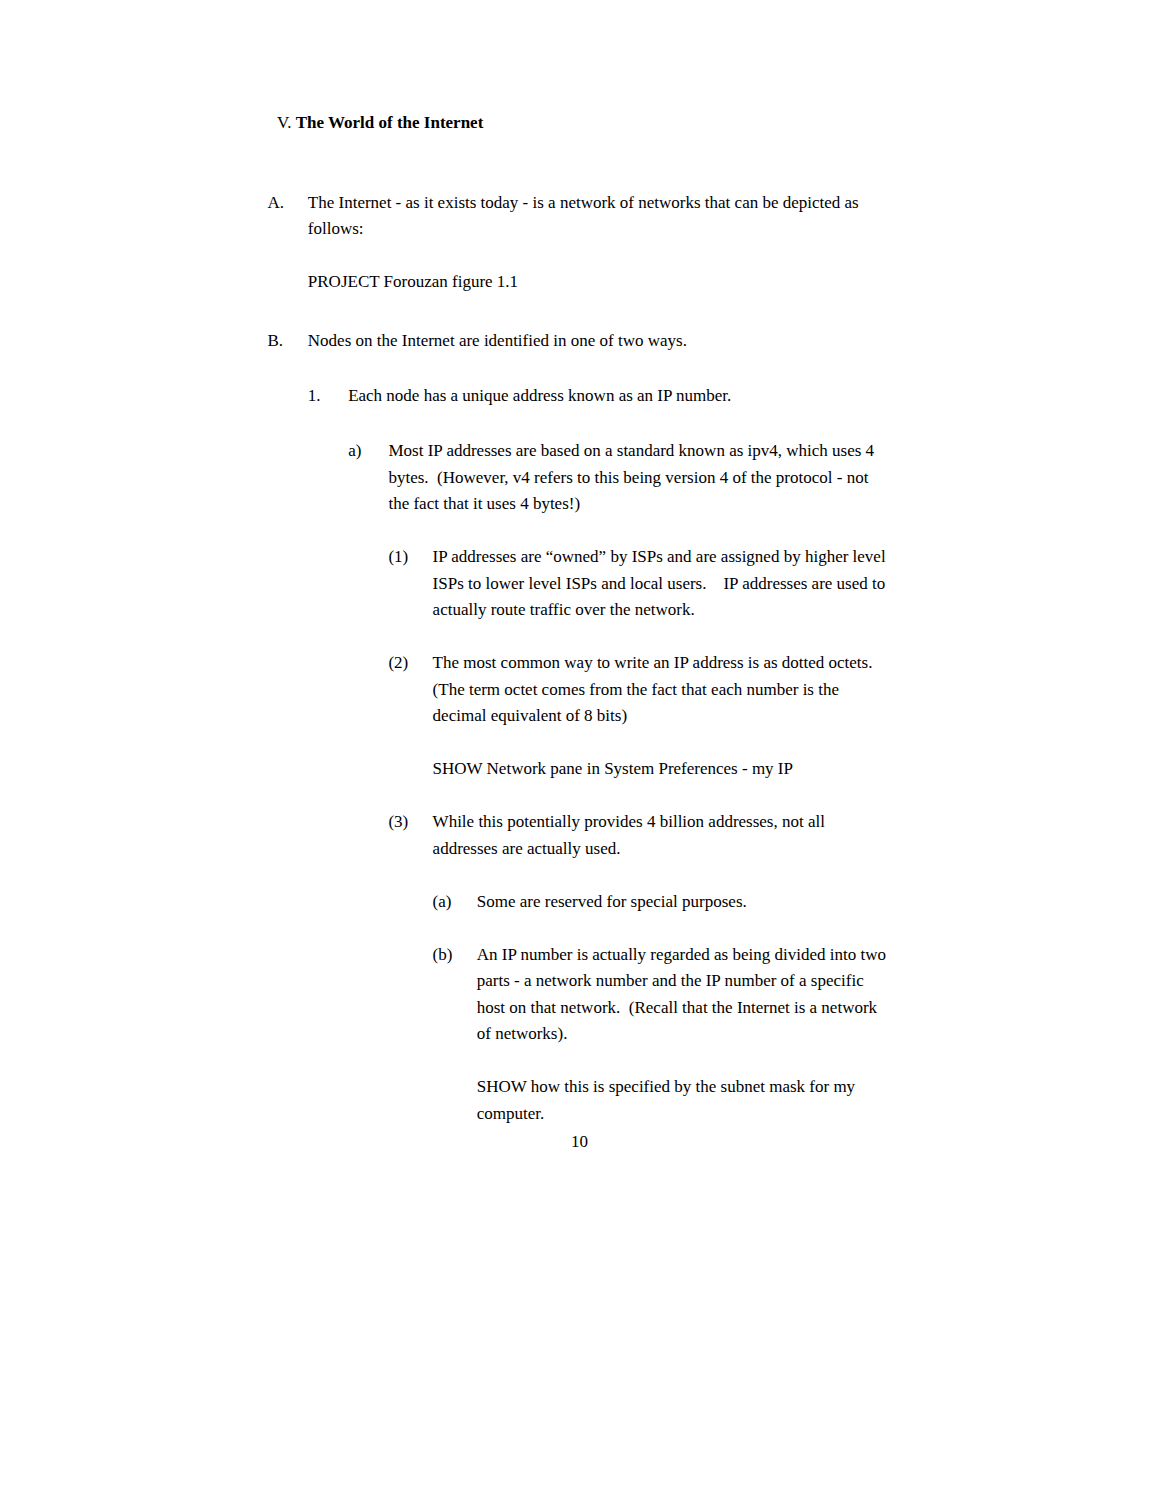V.
The World of the Internet
A.
The Internet - as it exists today - is a network of networks that can be depicted as follows:
PROJECT Forouzan figure 1.1
B.
Nodes on the Internet are identified in one of two ways.
1.
Each node has a unique address known as an IP number.
a)
Most IP addresses are based on a standard known as ipv4, which uses 4 bytes. (However, v4 refers to this being version 4 of the protocol - not the fact that it uses 4 bytes!)
(1)
IP addresses are “owned” by ISPs and are assigned by higher level ISPs to lower level ISPs and local users. IP addresses are used to actually route traffic over the network.
(2)
The most common way to write an IP address is as dotted octets. (The term octet comes from the fact that each number is the decimal equivalent of 8 bits)
SHOW Network pane in System Preferences - my IP
(3)
While this potentially provides 4 billion addresses, not all addresses are actually used.
(a)
Some are reserved for special purposes.
(b)
An IP number is actually regarded as being divided into two parts - a network number and the IP number of a specific host on that network. (Recall that the Internet is a network of networks).
SHOW how this is specified by the subnet mask for my computer.
10